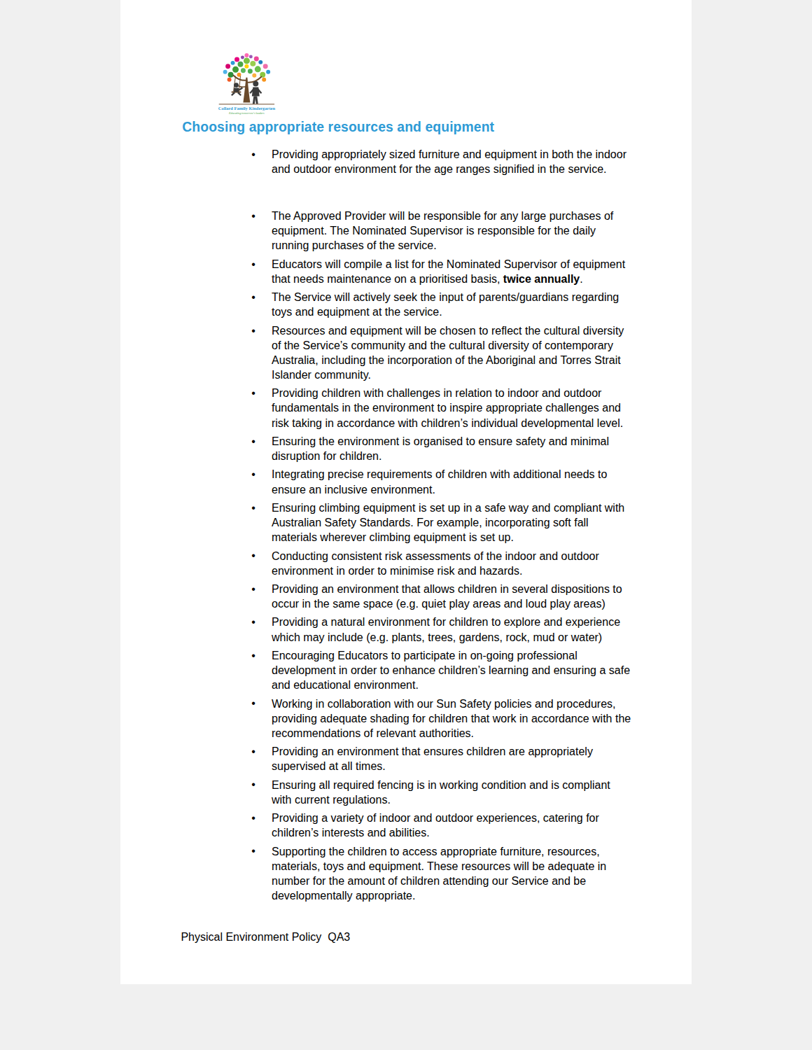Collard Family Kindergarten Educating tomorrow's leaders
Choosing appropriate resources and equipment
Providing appropriately sized furniture and equipment in both the indoor and outdoor environment for the age ranges signified in the service.
The Approved Provider will be responsible for any large purchases of equipment. The Nominated Supervisor is responsible for the daily running purchases of the service.
Educators will compile a list for the Nominated Supervisor of equipment that needs maintenance on a prioritised basis, twice annually.
The Service will actively seek the input of parents/guardians regarding toys and equipment at the service.
Resources and equipment will be chosen to reflect the cultural diversity of the Service’s community and the cultural diversity of contemporary Australia, including the incorporation of the Aboriginal and Torres Strait Islander community.
Providing children with challenges in relation to indoor and outdoor fundamentals in the environment to inspire appropriate challenges and risk taking in accordance with children’s individual developmental level.
Ensuring the environment is organised to ensure safety and minimal disruption for children.
Integrating precise requirements of children with additional needs to ensure an inclusive environment.
Ensuring climbing equipment is set up in a safe way and compliant with Australian Safety Standards. For example, incorporating soft fall materials wherever climbing equipment is set up.
Conducting consistent risk assessments of the indoor and outdoor environment in order to minimise risk and hazards.
Providing an environment that allows children in several dispositions to occur in the same space (e.g. quiet play areas and loud play areas)
Providing a natural environment for children to explore and experience which may include (e.g. plants, trees, gardens, rock, mud or water)
Encouraging Educators to participate in on-going professional development in order to enhance children’s learning and ensuring a safe and educational environment.
Working in collaboration with our Sun Safety policies and procedures, providing adequate shading for children that work in accordance with the recommendations of relevant authorities.
Providing an environment that ensures children are appropriately supervised at all times.
Ensuring all required fencing is in working condition and is compliant with current regulations.
Providing a variety of indoor and outdoor experiences, catering for children’s interests and abilities.
Supporting the children to access appropriate furniture, resources, materials, toys and equipment. These resources will be adequate in number for the amount of children attending our Service and be developmentally appropriate.
Physical Environment Policy QA3